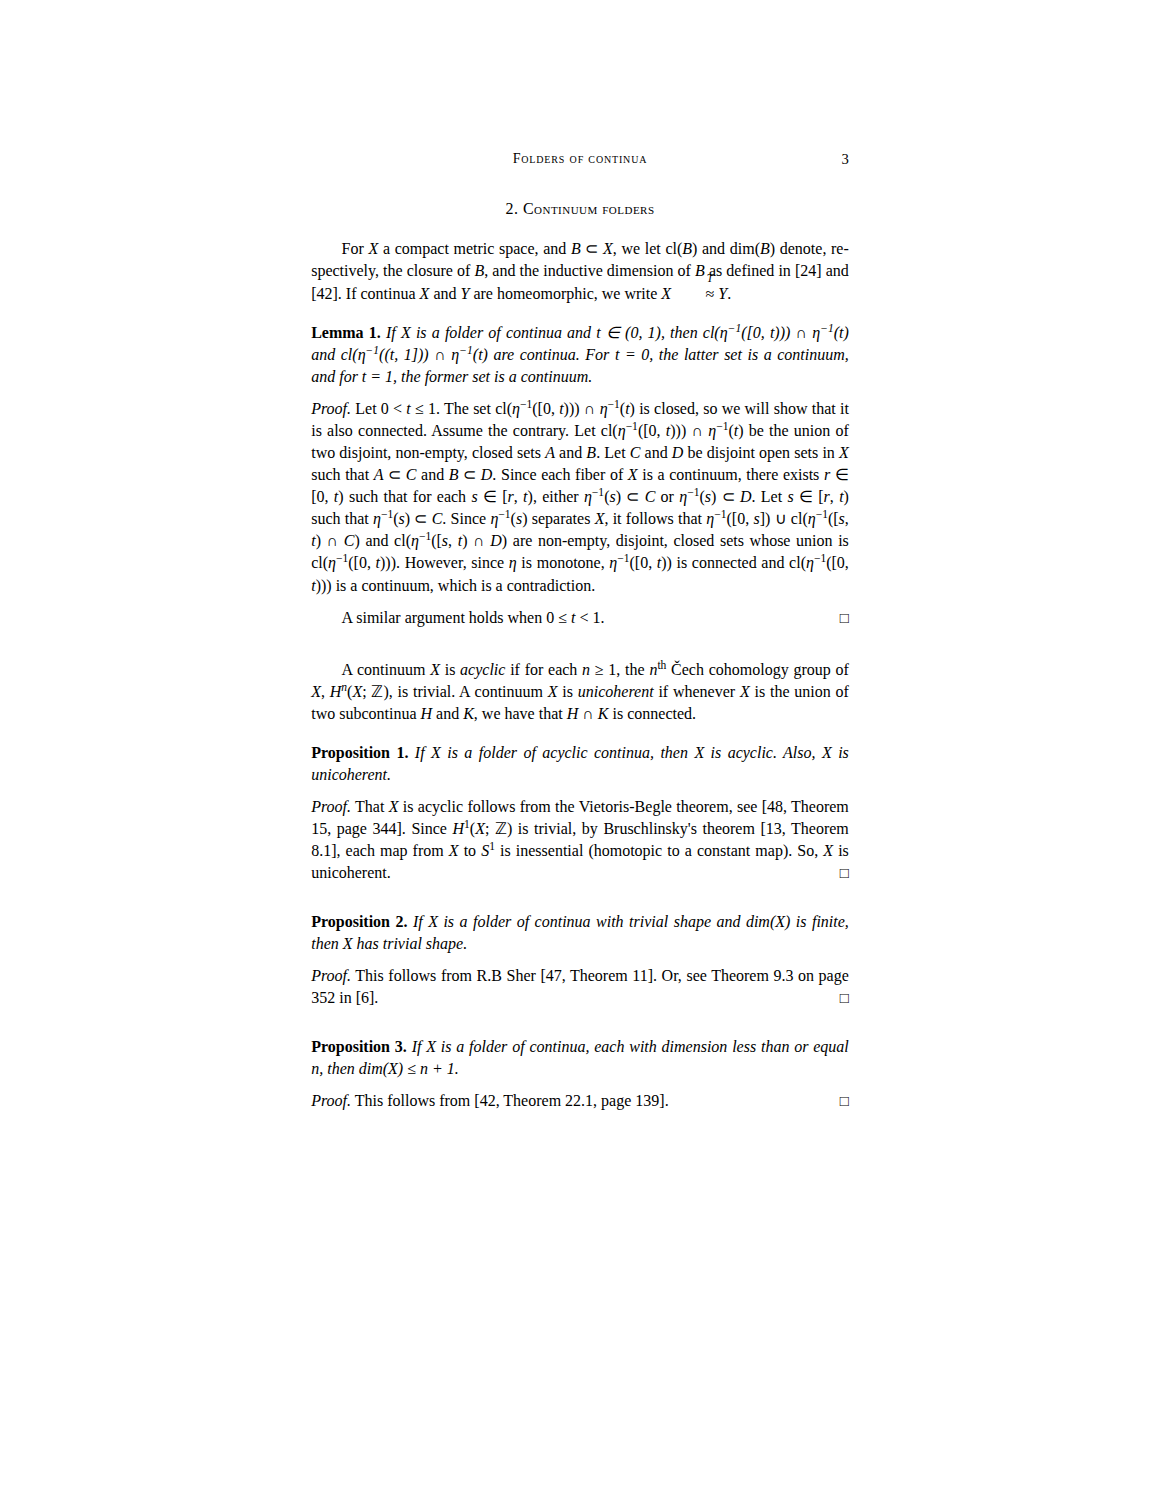Folders of continua 3
2. Continuum folders
For X a compact metric space, and B ⊂ X, we let cl(B) and dim(B) denote, respectively, the closure of B, and the inductive dimension of B as defined in [24] and [42]. If continua X and Y are homeomorphic, we write X T≈ Y.
Lemma 1. If X is a folder of continua and t ∈ (0, 1), then cl(η−1([0, t))) ∩ η−1(t) and cl(η−1((t, 1])) ∩ η−1(t) are continua. For t = 0, the latter set is a continuum, and for t = 1, the former set is a continuum.
Proof. Let 0 < t ≤ 1. The set cl(η−1([0, t))) ∩ η−1(t) is closed, so we will show that it is also connected. Assume the contrary. Let cl(η−1([0, t))) ∩ η−1(t) be the union of two disjoint, non-empty, closed sets A and B. Let C and D be disjoint open sets in X such that A ⊂ C and B ⊂ D. Since each fiber of X is a continuum, there exists r ∈ [0, t) such that for each s ∈ [r, t), either η−1(s) ⊂ C or η−1(s) ⊂ D. Let s ∈ [r, t) such that η−1(s) ⊂ C. Since η−1(s) separates X, it follows that η−1([0, s]) ∪ cl(η−1([s, t) ∩ C) and cl(η−1([s, t) ∩ D) are non-empty, disjoint, closed sets whose union is cl(η−1([0, t))). However, since η is monotone, η−1([0, t)) is connected and cl(η−1([0, t))) is a continuum, which is a contradiction.
A similar argument holds when 0 ≤ t < 1.
A continuum X is acyclic if for each n ≥ 1, the nth Čech cohomology group of X, Hn(X; ℤ), is trivial. A continuum X is unicoherent if whenever X is the union of two subcontinua H and K, we have that H ∩ K is connected.
Proposition 1. If X is a folder of acyclic continua, then X is acyclic. Also, X is unicoherent.
Proof. That X is acyclic follows from the Vietoris-Begle theorem, see [48, Theorem 15, page 344]. Since H1(X; ℤ) is trivial, by Bruschlinsky's theorem [13, Theorem 8.1], each map from X to S1 is inessential (homotopic to a constant map). So, X is unicoherent.
Proposition 2. If X is a folder of continua with trivial shape and dim(X) is finite, then X has trivial shape.
Proof. This follows from R.B Sher [47, Theorem 11]. Or, see Theorem 9.3 on page 352 in [6].
Proposition 3. If X is a folder of continua, each with dimension less than or equal n, then dim(X) ≤ n + 1.
Proof. This follows from [42, Theorem 22.1, page 139].